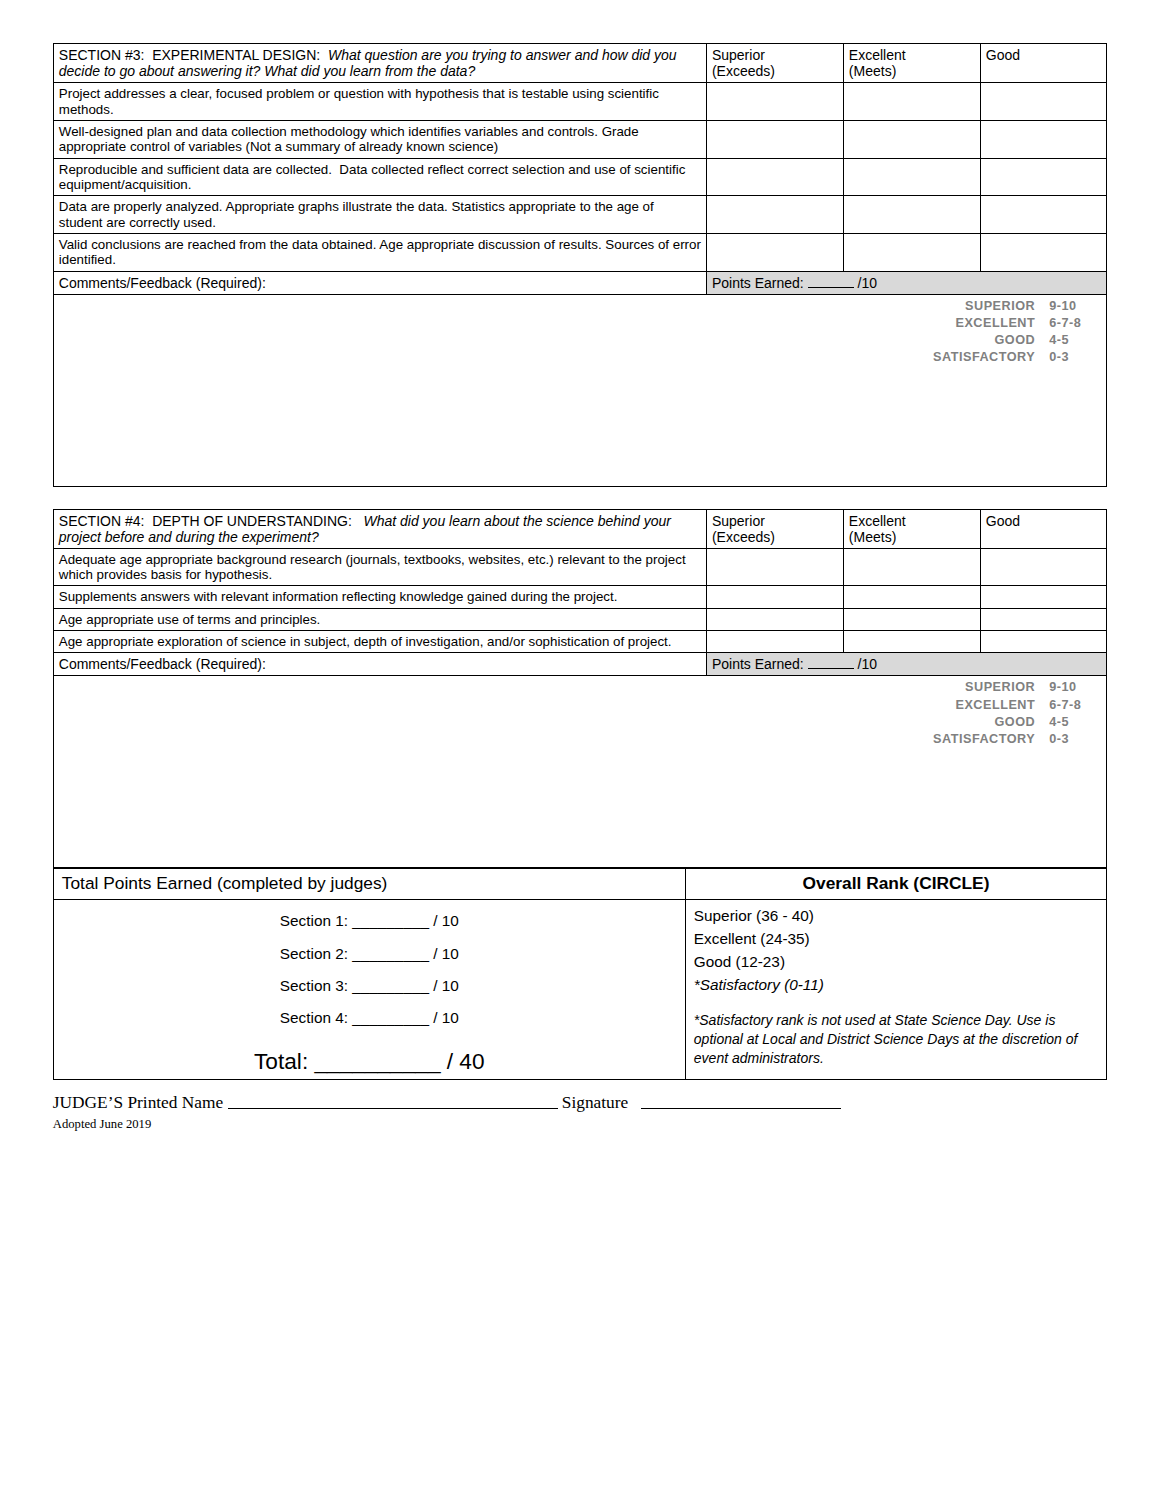| SECTION #3: EXPERIMENTAL DESIGN: What question are you trying to answer and how did you decide to go about answering it? What did you learn from the data? | Superior (Exceeds) | Excellent (Meets) | Good |
| Project addresses a clear, focused problem or question with hypothesis that is testable using scientific methods. | | | |
| Well-designed plan and data collection methodology which identifies variables and controls. Grade appropriate control of variables (Not a summary of already known science) | | | |
| Reproducible and sufficient data are collected. Data collected reflect correct selection and use of scientific equipment/acquisition. | | | |
| Data are properly analyzed. Appropriate graphs illustrate the data. Statistics appropriate to the age of student are correctly used. | | | |
| Valid conclusions are reached from the data obtained. Age appropriate discussion of results. Sources of error identified. | | | |
| Comments/Feedback (Required): | Points Earned: /10 |
| SUPERIOR 9-10 EXCELLENT 6-7-8 GOOD 4-5 SATISFACTORY 0-3 |
| SECTION #4: DEPTH OF UNDERSTANDING: What did you learn about the science behind your project before and during the experiment? | Superior (Exceeds) | Excellent (Meets) | Good |
| Adequate age appropriate background research (journals, textbooks, websites, etc.) relevant to the project which provides basis for hypothesis. | | | |
| Supplements answers with relevant information reflecting knowledge gained during the project. | | | |
| Age appropriate use of terms and principles. | | | |
| Age appropriate exploration of science in subject, depth of investigation, and/or sophistication of project. | | | |
| Comments/Feedback (Required): | Points Earned: /10 |
| SUPERIOR 9-10 EXCELLENT 6-7-8 GOOD 4-5 SATISFACTORY 0-3 |
| Total Points Earned (completed by judges) | Overall Rank (CIRCLE) |
| Section 1: _________ / 10 Section 2: _________ / 10 Section 3: _________ / 10 Section 4: _________ / 10 Total: __________ / 40 | Superior (36 - 40) Excellent (24-35) Good (12-23) *Satisfactory (0-11) *Satisfactory rank is not used at State Science Day. Use is optional at Local and District Science Days at the discretion of event administrators. |
JUDGE’S Printed Name Signature
Adopted June 2019